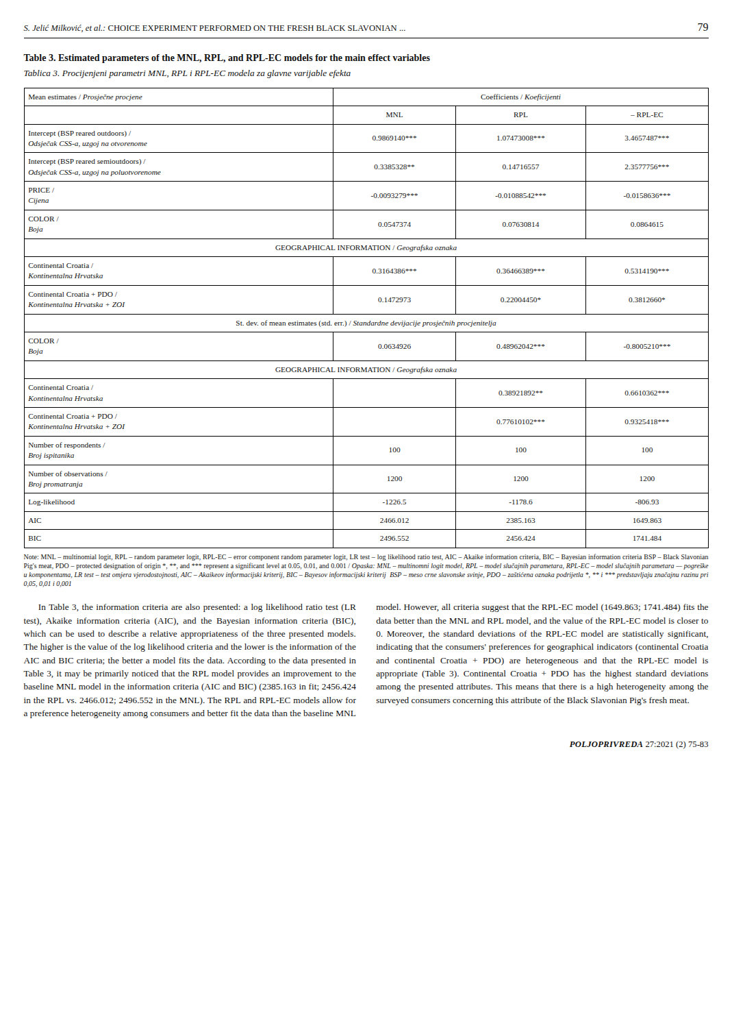S. Jelić Milković, et al.: CHOICE EXPERIMENT PERFORMED ON THE FRESH BLACK SLAVONIAN ...
79
Table 3. Estimated parameters of the MNL, RPL, and RPL-EC models for the main effect variables
Tablica 3. Procijenjeni parametri MNL, RPL i RPL-EC modela za glavne varijable efekta
| Mean estimates / Prosječne procjene | Coefficients / Koeficijenti |
| --- | --- |
| | MNL | RPL | – RPL-EC |
| Intercept (BSP reared outdoors) / Odsječak CSS-a, uzgoj na otvorenome | 0.9869140*** | 1.07473008*** | 3.4657487*** |
| Intercept (BSP reared semioutdoors) / Odsječak CSS-a, uzgoj na poluotvorenome | 0.3385328** | 0.14716557 | 2.3577756*** |
| PRICE / Cijena | -0.0093279*** | -0.01088542*** | -0.0158636*** |
| COLOR / Boja | 0.0547374 | 0.07630814 | 0.0864615 |
| GEOGRAPHICAL INFORMATION / Geografska oznaka |
| Continental Croatia / Kontinentalna Hrvatska | 0.3164386*** | 0.36466389*** | 0.5314190*** |
| Continental Croatia + PDO / Kontinentalna Hrvatska + ZOI | 0.1472973 | 0.22004450* | 0.3812660* |
| St. dev. of mean estimates (std. err.) / Standardne devijacije prosječnih procjenitelja |
| COLOR / Boja | 0.0634926 | 0.48962042*** | -0.8005210*** |
| GEOGRAPHICAL INFORMATION / Geografska oznaka |
| Continental Croatia / Kontinentalna Hrvatska | | 0.38921892** | 0.6610362*** |
| Continental Croatia + PDO / Kontinentalna Hrvatska + ZOI | | 0.77610102*** | 0.9325418*** |
| Number of respondents / Broj ispitanika | 100 | 100 | 100 |
| Number of observations / Broj promatranja | 1200 | 1200 | 1200 |
| Log-likelihood | -1226.5 | -1178.6 | -806.93 |
| AIC | 2466.012 | 2385.163 | 1649.863 |
| BIC | 2496.552 | 2456.424 | 1741.484 |
Note: MNL – multinomial logit, RPL – random parameter logit, RPL-EC – error component random parameter logit, LR test – log likelihood ratio test, AIC – Akaike information criteria, BIC – Bayesian information criteria BSP – Black Slavonian Pig's meat, PDO – protected designation of origin *, **, and *** represent a significant level at 0.05, 0.01, and 0.001 / Opaska: MNL – multinomni logit model, RPL – model slučajnih parametara, RPL-EC – model slučajnih parametara — pogreške u komponentama, LR test – test omjera vjerodostojnosti, AIC – Akaikeov informacijski kriterij, BIC – Bayesov informacijski kriterij BSP – meso crne slavonske svinje, PDO – zaštićena oznaka podrijetla *, ** i *** predstavljaju značajnu razinu pri 0,05, 0,01 i 0,001
In Table 3, the information criteria are also presented: a log likelihood ratio test (LR test), Akaike information criteria (AIC), and the Bayesian information criteria (BIC), which can be used to describe a relative appropriateness of the three presented models. The higher is the value of the log likelihood criteria and the lower is the information of the AIC and BIC criteria; the better a model fits the data. According to the data presented in Table 3, it may be primarily noticed that the RPL model provides an improvement to the baseline MNL model in the information criteria (AIC and BIC) (2385.163 in fit; 2456.424 in the RPL vs. 2466.012; 2496.552 in the MNL). The RPL and RPL-EC models allow for a preference heterogeneity among consumers and better fit the data than the baseline MNL model. However, all criteria suggest that the RPL-EC model (1649.863; 1741.484) fits the data better than the MNL and RPL model, and the value of the RPL-EC model is closer to 0. Moreover, the standard deviations of the RPL-EC model are statistically significant, indicating that the consumers' preferences for geographical indicators (continental Croatia and continental Croatia + PDO) are heterogeneous and that the RPL-EC model is appropriate (Table 3). Continental Croatia + PDO has the highest standard deviations among the presented attributes. This means that there is a high heterogeneity among the surveyed consumers concerning this attribute of the Black Slavonian Pig's fresh meat.
POLJOPRIVREDA 27:2021 (2) 75-83